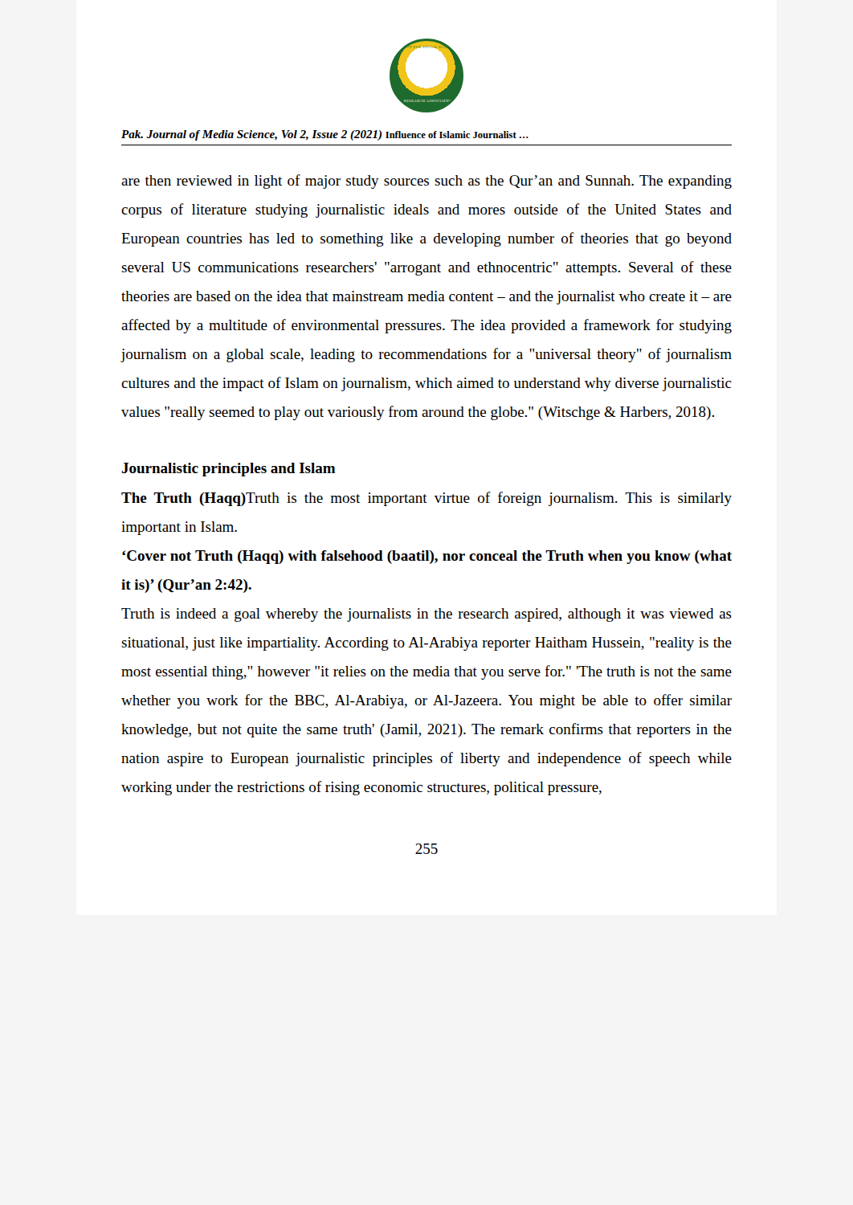Pak. Journal of Media Science, Vol 2, Issue 2 (2021) Influence of Islamic Journalist …
are then reviewed in light of major study sources such as the Qur’an and Sunnah. The expanding corpus of literature studying journalistic ideals and mores outside of the United States and European countries has led to something like a developing number of theories that go beyond several US communications researchers' "arrogant and ethnocentric" attempts. Several of these theories are based on the idea that mainstream media content – and the journalist who create it – are affected by a multitude of environmental pressures. The idea provided a framework for studying journalism on a global scale, leading to recommendations for a "universal theory" of journalism cultures and the impact of Islam on journalism, which aimed to understand why diverse journalistic values "really seemed to play out variously from around the globe." (Witschge & Harbers, 2018).
Journalistic principles and Islam
The Truth (Haqq) Truth is the most important virtue of foreign journalism. This is similarly important in Islam.
‘Cover not Truth (Haqq) with falsehood (baatil), nor conceal the Truth when you know (what it is)’ (Qur’an 2:42).
Truth is indeed a goal whereby the journalists in the research aspired, although it was viewed as situational, just like impartiality. According to Al-Arabiya reporter Haitham Hussein, "reality is the most essential thing," however "it relies on the media that you serve for." 'The truth is not the same whether you work for the BBC, Al-Arabiya, or Al-Jazeera. You might be able to offer similar knowledge, but not quite the same truth' (Jamil, 2021). The remark confirms that reporters in the nation aspire to European journalistic principles of liberty and independence of speech while working under the restrictions of rising economic structures, political pressure,
255